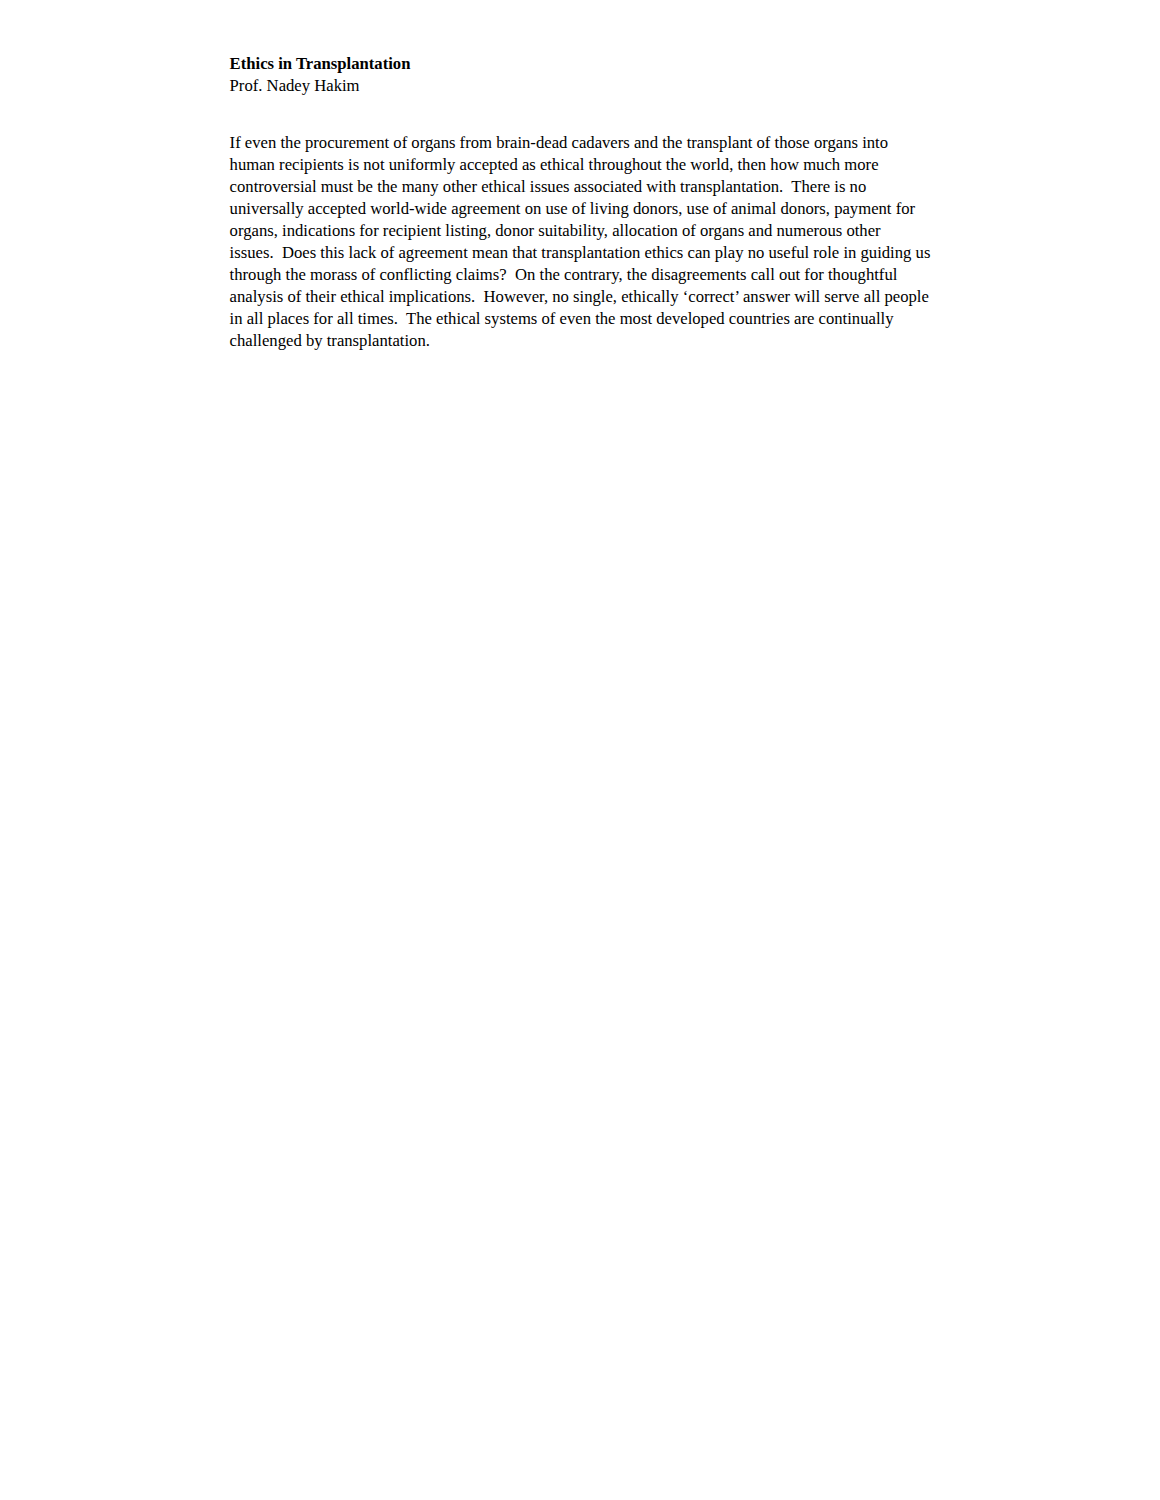Ethics in Transplantation
Prof. Nadey Hakim
If even the procurement of organs from brain-dead cadavers and the transplant of those organs into human recipients is not uniformly accepted as ethical throughout the world, then how much more controversial must be the many other ethical issues associated with transplantation. There is no universally accepted world-wide agreement on use of living donors, use of animal donors, payment for organs, indications for recipient listing, donor suitability, allocation of organs and numerous other issues. Does this lack of agreement mean that transplantation ethics can play no useful role in guiding us through the morass of conflicting claims? On the contrary, the disagreements call out for thoughtful analysis of their ethical implications. However, no single, ethically ‘correct’ answer will serve all people in all places for all times. The ethical systems of even the most developed countries are continually challenged by transplantation.